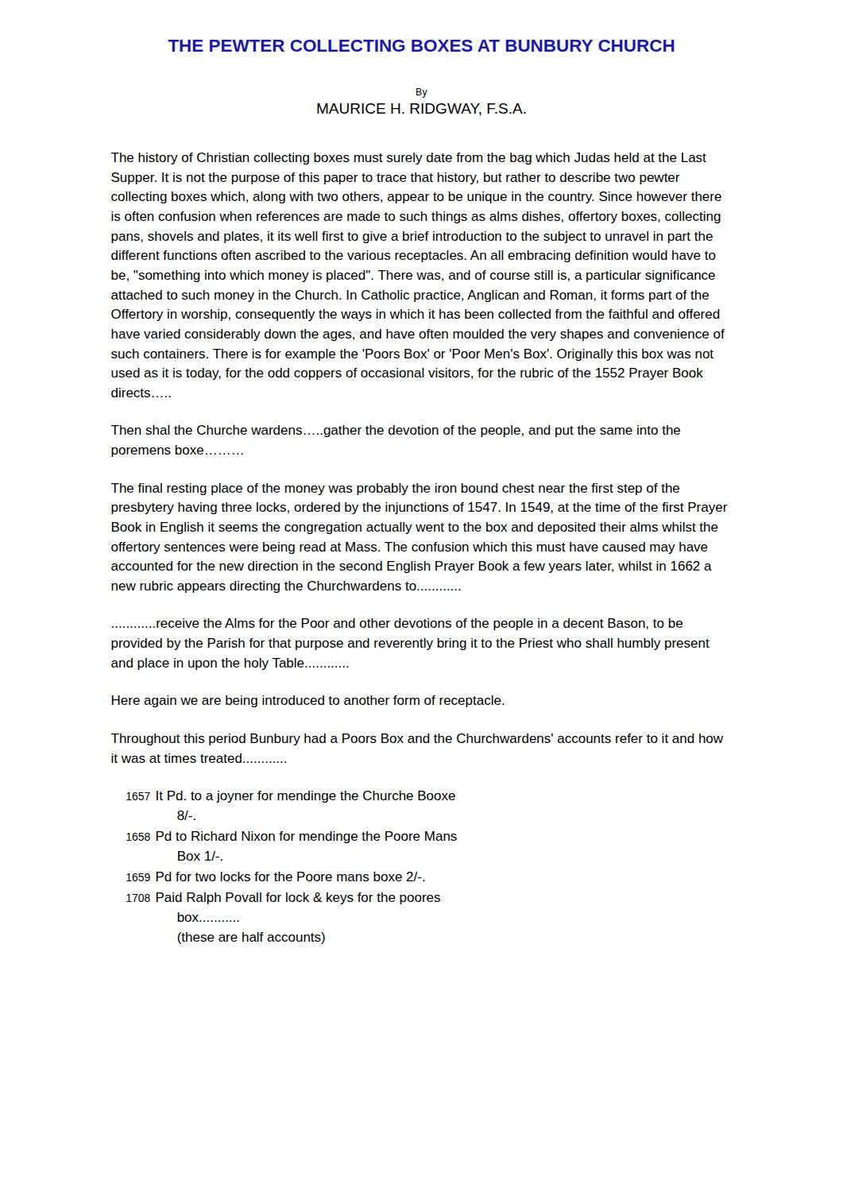THE PEWTER COLLECTING BOXES AT BUNBURY CHURCH
By MAURICE H. RIDGWAY, F.S.A.
The history of Christian collecting boxes must surely date from the bag which Judas held at the Last Supper. It is not the purpose of this paper to trace that history, but rather to describe two pewter collecting boxes which, along with two others, appear to be unique in the country. Since however there is often confusion when references are made to such things as alms dishes, offertory boxes, collecting pans, shovels and plates, it its well first to give a brief introduction to the subject to unravel in part the different functions often ascribed to the various receptacles. An all embracing definition would have to be, "something into which money is placed". There was, and of course still is, a particular significance attached to such money in the Church. In Catholic practice, Anglican and Roman, it forms part of the Offertory in worship, consequently the ways in which it has been collected from the faithful and offered have varied considerably down the ages, and have often moulded the very shapes and convenience of such containers. There is for example the 'Poors Box' or 'Poor Men's Box'. Originally this box was not used as it is today, for the odd coppers of occasional visitors, for the rubric of the 1552 Prayer Book directs…..
Then shal the Churche wardens…..gather the devotion of the people, and put the same into the poremens boxe………
The final resting place of the money was probably the iron bound chest near the first step of the presbytery having three locks, ordered by the injunctions of 1547. In 1549, at the time of the first Prayer Book in English it seems the congregation actually went to the box and deposited their alms whilst the offertory sentences were being read at Mass. The confusion which this must have caused may have accounted for the new direction in the second English Prayer Book a few years later, whilst in 1662 a new rubric appears directing the Churchwardens to............
............receive the Alms for the Poor and other devotions of the people in a decent Bason, to be provided by the Parish for that purpose and reverently bring it to the Priest who shall humbly present and place in upon the holy Table............
Here again we are being introduced to another form of receptacle.
Throughout this period Bunbury had a Poors Box and the Churchwardens' accounts refer to it and how it was at times treated............
| 1657 | It Pd. to a joyner for mendinge the Churche Booxe 8/-. |
| 1658 | Pd to Richard Nixon for mendinge the Poore Mans Box 1/-. |
| 1659 | Pd for two locks for the Poore mans boxe 2/-. |
| 1708 | Paid Ralph Povall for lock & keys for the poores box........... (these are half accounts) |